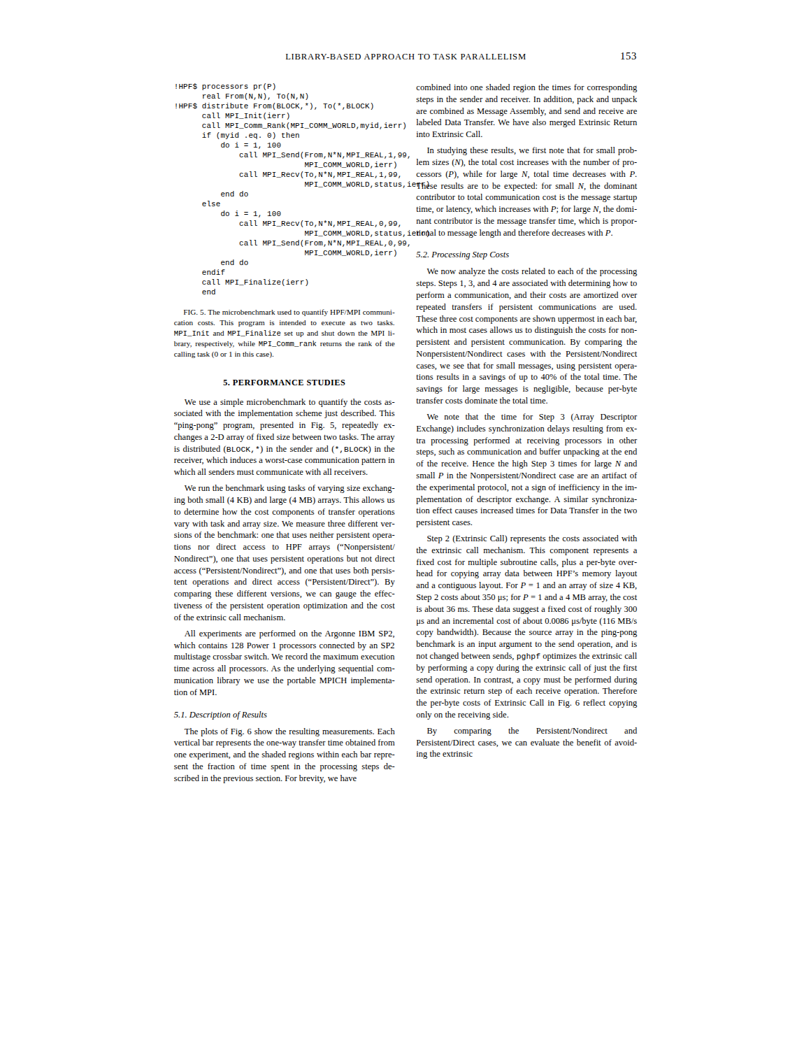LIBRARY-BASED APPROACH TO TASK PARALLELISM
153
!HPF$ processors pr(P)
      real From(N,N), To(N,N)
!HPF$ distribute From(BLOCK,*), To(*,BLOCK)
      call MPI_Init(ierr)
      call MPI_Comm_Rank(MPI_COMM_WORLD,myid,ierr)
      if (myid .eq. 0) then
          do i = 1, 100
              call MPI_Send(From,N*N,MPI_REAL,1,99,
                            MPI_COMM_WORLD,ierr)
              call MPI_Recv(To,N*N,MPI_REAL,1,99,
                            MPI_COMM_WORLD,status,ierr)
          end do
      else
          do i = 1, 100
              call MPI_Recv(To,N*N,MPI_REAL,0,99,
                            MPI_COMM_WORLD,status,ierr)
              call MPI_Send(From,N*N,MPI_REAL,0,99,
                            MPI_COMM_WORLD,ierr)
          end do
      endif
      call MPI_Finalize(ierr)
      end
FIG. 5. The microbenchmark used to quantify HPF/MPI communication costs. This program is intended to execute as two tasks. MPI_Init and MPI_Finalize set up and shut down the MPI library, respectively, while MPI_Comm_rank returns the rank of the calling task (0 or 1 in this case).
5. PERFORMANCE STUDIES
We use a simple microbenchmark to quantify the costs associated with the implementation scheme just described. This “ping-pong” program, presented in Fig. 5, repeatedly exchanges a 2-D array of fixed size between two tasks. The array is distributed (BLOCK,*) in the sender and (*,BLOCK) in the receiver, which induces a worst-case communication pattern in which all senders must communicate with all receivers.
We run the benchmark using tasks of varying size exchanging both small (4 KB) and large (4 MB) arrays. This allows us to determine how the cost components of transfer operations vary with task and array size. We measure three different versions of the benchmark: one that uses neither persistent operations nor direct access to HPF arrays (“Nonpersistent/ Nondirect”), one that uses persistent operations but not direct access (“Persistent/Nondirect”), and one that uses both persistent operations and direct access (“Persistent/Direct”). By comparing these different versions, we can gauge the effectiveness of the persistent operation optimization and the cost of the extrinsic call mechanism.
All experiments are performed on the Argonne IBM SP2, which contains 128 Power 1 processors connected by an SP2 multistage crossbar switch. We record the maximum execution time across all processors. As the underlying sequential communication library we use the portable MPICH implementation of MPI.
5.1. Description of Results
The plots of Fig. 6 show the resulting measurements. Each vertical bar represents the one-way transfer time obtained from one experiment, and the shaded regions within each bar represent the fraction of time spent in the processing steps described in the previous section. For brevity, we have
combined into one shaded region the times for corresponding steps in the sender and receiver. In addition, pack and unpack are combined as Message Assembly, and send and receive are labeled Data Transfer. We have also merged Extrinsic Return into Extrinsic Call.
In studying these results, we first note that for small problem sizes (N), the total cost increases with the number of processors (P), while for large N, total time decreases with P. These results are to be expected: for small N, the dominant contributor to total communication cost is the message startup time, or latency, which increases with P; for large N, the dominant contributor is the message transfer time, which is proportional to message length and therefore decreases with P.
5.2. Processing Step Costs
We now analyze the costs related to each of the processing steps. Steps 1, 3, and 4 are associated with determining how to perform a communication, and their costs are amortized over repeated transfers if persistent communications are used. These three cost components are shown uppermost in each bar, which in most cases allows us to distinguish the costs for nonpersistent and persistent communication. By comparing the Nonpersistent/Nondirect cases with the Persistent/Nondirect cases, we see that for small messages, using persistent operations results in a savings of up to 40% of the total time. The savings for large messages is negligible, because per-byte transfer costs dominate the total time.
We note that the time for Step 3 (Array Descriptor Exchange) includes synchronization delays resulting from extra processing performed at receiving processors in other steps, such as communication and buffer unpacking at the end of the receive. Hence the high Step 3 times for large N and small P in the Nonpersistent/Nondirect case are an artifact of the experimental protocol, not a sign of inefficiency in the implementation of descriptor exchange. A similar synchronization effect causes increased times for Data Transfer in the two persistent cases.
Step 2 (Extrinsic Call) represents the costs associated with the extrinsic call mechanism. This component represents a fixed cost for multiple subroutine calls, plus a per-byte overhead for copying array data between HPF’s memory layout and a contiguous layout. For P = 1 and an array of size 4 KB, Step 2 costs about 350 μs; for P = 1 and a 4 MB array, the cost is about 36 ms. These data suggest a fixed cost of roughly 300 μs and an incremental cost of about 0.0086 μs/byte (116 MB/s copy bandwidth). Because the source array in the ping-pong benchmark is an input argument to the send operation, and is not changed between sends, pghpf optimizes the extrinsic call by performing a copy during the extrinsic call of just the first send operation. In contrast, a copy must be performed during the extrinsic return step of each receive operation. Therefore the per-byte costs of Extrinsic Call in Fig. 6 reflect copying only on the receiving side.
By comparing the Persistent/Nondirect and Persistent/Direct cases, we can evaluate the benefit of avoiding the extrinsic